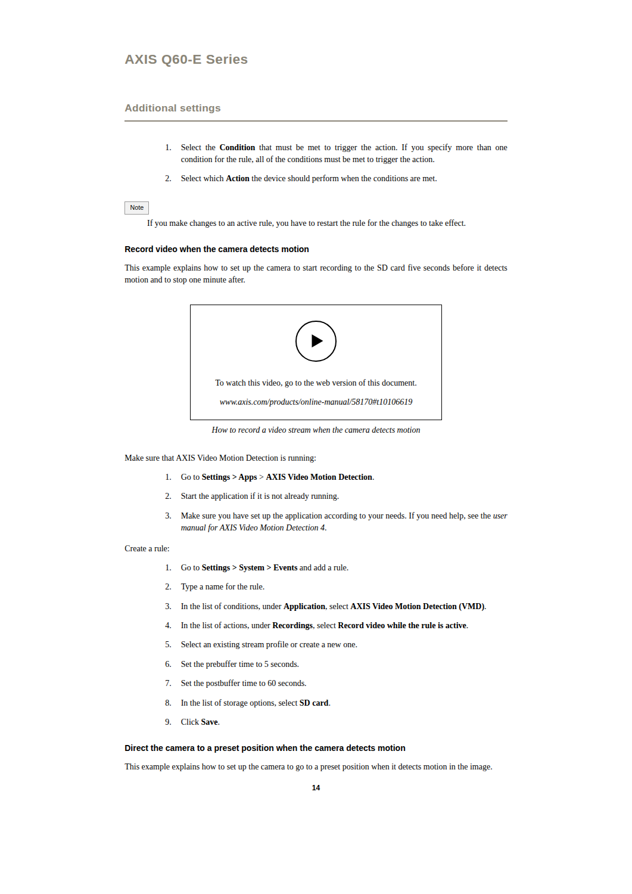AXIS Q60-E Series
Additional settings
Select the Condition that must be met to trigger the action. If you specify more than one condition for the rule, all of the conditions must be met to trigger the action.
Select which Action the device should perform when the conditions are met.
Note
If you make changes to an active rule, you have to restart the rule for the changes to take effect.
Record video when the camera detects motion
This example explains how to set up the camera to start recording to the SD card five seconds before it detects motion and to stop one minute after.
To watch this video, go to the web version of this document.
www.axis.com/products/online-manual/58170#t10106619
How to record a video stream when the camera detects motion
Make sure that AXIS Video Motion Detection is running:
Go to Settings > Apps > AXIS Video Motion Detection.
Start the application if it is not already running.
Make sure you have set up the application according to your needs. If you need help, see the user manual for AXIS Video Motion Detection 4.
Create a rule:
Go to Settings > System > Events and add a rule.
Type a name for the rule.
In the list of conditions, under Application, select AXIS Video Motion Detection (VMD).
In the list of actions, under Recordings, select Record video while the rule is active.
Select an existing stream profile or create a new one.
Set the prebuffer time to 5 seconds.
Set the postbuffer time to 60 seconds.
In the list of storage options, select SD card.
Click Save.
Direct the camera to a preset position when the camera detects motion
This example explains how to set up the camera to go to a preset position when it detects motion in the image.
14